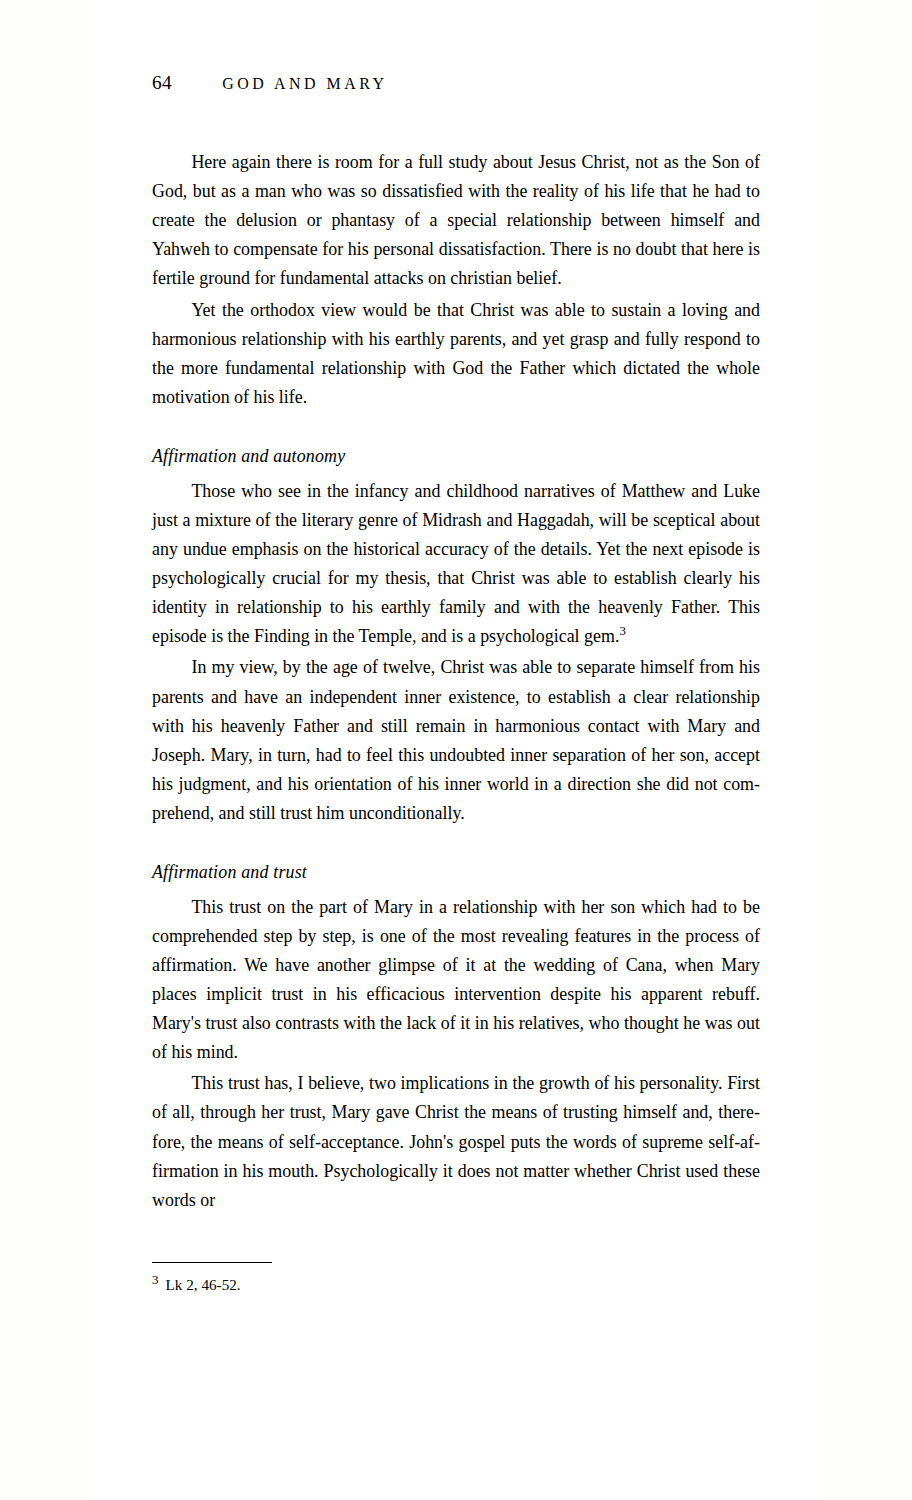64 God and Mary
Here again there is room for a full study about Jesus Christ, not as the Son of God, but as a man who was so dissatisfied with the reality of his life that he had to create the delusion or phantasy of a special relationship between himself and Yahweh to compensate for his personal dissatisfaction. There is no doubt that here is fertile ground for fundamental attacks on christian belief.
Yet the orthodox view would be that Christ was able to sustain a loving and harmonious relationship with his earthly parents, and yet grasp and fully respond to the more fundamental relationship with God the Father which dictated the whole motivation of his life.
Affirmation and autonomy
Those who see in the infancy and childhood narratives of Matthew and Luke just a mixture of the literary genre of Midrash and Haggadah, will be sceptical about any undue emphasis on the historical accuracy of the details. Yet the next episode is psychologically crucial for my thesis, that Christ was able to establish clearly his identity in relationship to his earthly family and with the heavenly Father. This episode is the Finding in the Temple, and is a psychological gem.3
In my view, by the age of twelve, Christ was able to separate himself from his parents and have an independent inner existence, to establish a clear relationship with his heavenly Father and still remain in harmonious contact with Mary and Joseph. Mary, in turn, had to feel this undoubted inner separation of her son, accept his judgment, and his orientation of his inner world in a direction she did not comprehend, and still trust him unconditionally.
Affirmation and trust
This trust on the part of Mary in a relationship with her son which had to be comprehended step by step, is one of the most revealing features in the process of affirmation. We have another glimpse of it at the wedding of Cana, when Mary places implicit trust in his efficacious intervention despite his apparent rebuff. Mary's trust also contrasts with the lack of it in his relatives, who thought he was out of his mind.
This trust has, I believe, two implications in the growth of his personality. First of all, through her trust, Mary gave Christ the means of trusting himself and, therefore, the means of self-acceptance. John's gospel puts the words of supreme self-affirmation in his mouth. Psychologically it does not matter whether Christ used these words or
3Lk 2, 46-52.